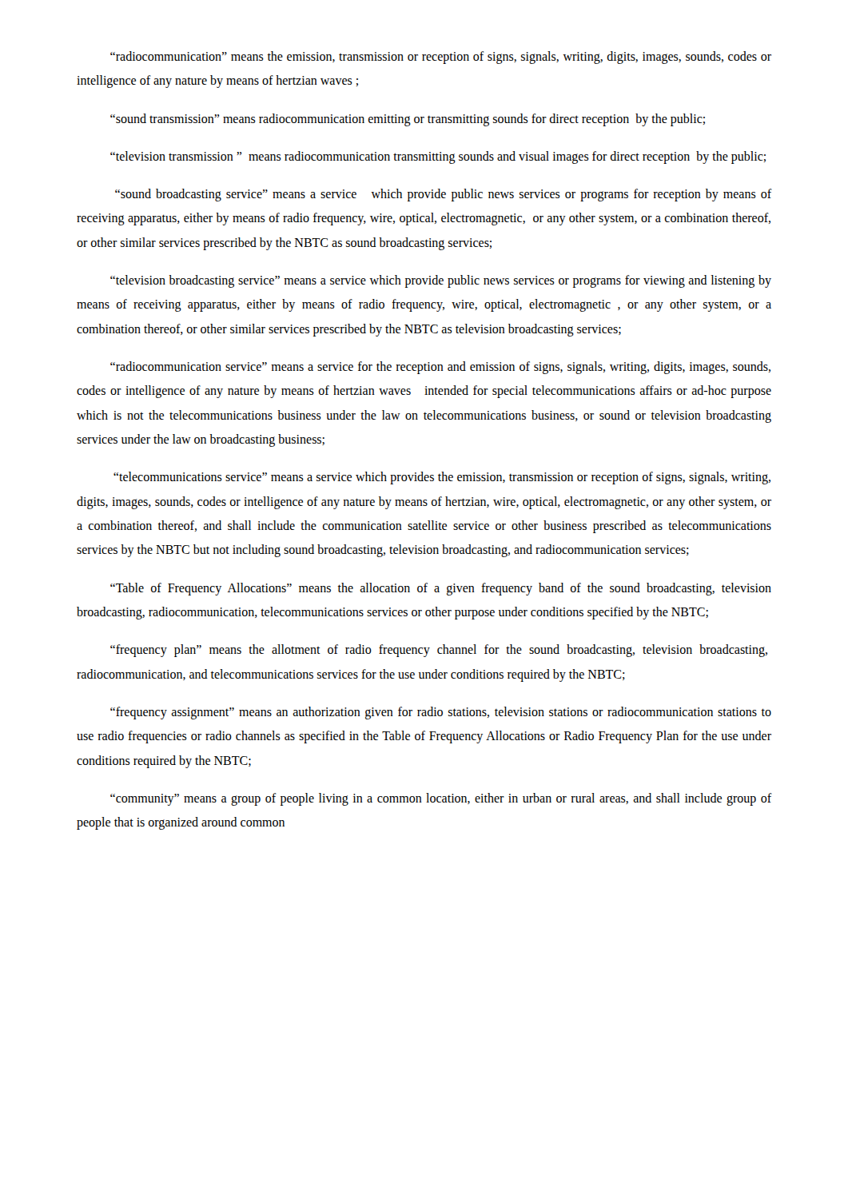“radiocommunication” means the emission, transmission or reception of signs, signals, writing, digits, images, sounds, codes or intelligence of any nature by means of hertzian waves ;
“sound transmission” means radiocommunication emitting or transmitting sounds for direct reception by the public;
“television transmission ” means radiocommunication transmitting sounds and visual images for direct reception by the public;
“sound broadcasting service” means a service which provide public news services or programs for reception by means of receiving apparatus, either by means of radio frequency, wire, optical, electromagnetic, or any other system, or a combination thereof, or other similar services prescribed by the NBTC as sound broadcasting services;
“television broadcasting service” means a service which provide public news services or programs for viewing and listening by means of receiving apparatus, either by means of radio frequency, wire, optical, electromagnetic , or any other system, or a combination thereof, or other similar services prescribed by the NBTC as television broadcasting services;
“radiocommunication service” means a service for the reception and emission of signs, signals, writing, digits, images, sounds, codes or intelligence of any nature by means of hertzian waves intended for special telecommunications affairs or ad-hoc purpose which is not the telecommunications business under the law on telecommunications business, or sound or television broadcasting services under the law on broadcasting business;
“telecommunications service” means a service which provides the emission, transmission or reception of signs, signals, writing, digits, images, sounds, codes or intelligence of any nature by means of hertzian, wire, optical, electromagnetic, or any other system, or a combination thereof, and shall include the communication satellite service or other business prescribed as telecommunications services by the NBTC but not including sound broadcasting, television broadcasting, and radiocommunication services;
“Table of Frequency Allocations” means the allocation of a given frequency band of the sound broadcasting, television broadcasting, radiocommunication, telecommunications services or other purpose under conditions specified by the NBTC;
“frequency plan” means the allotment of radio frequency channel for the sound broadcasting, television broadcasting, radiocommunication, and telecommunications services for the use under conditions required by the NBTC;
“frequency assignment” means an authorization given for radio stations, television stations or radiocommunication stations to use radio frequencies or radio channels as specified in the Table of Frequency Allocations or Radio Frequency Plan for the use under conditions required by the NBTC;
“community” means a group of people living in a common location, either in urban or rural areas, and shall include group of people that is organized around common